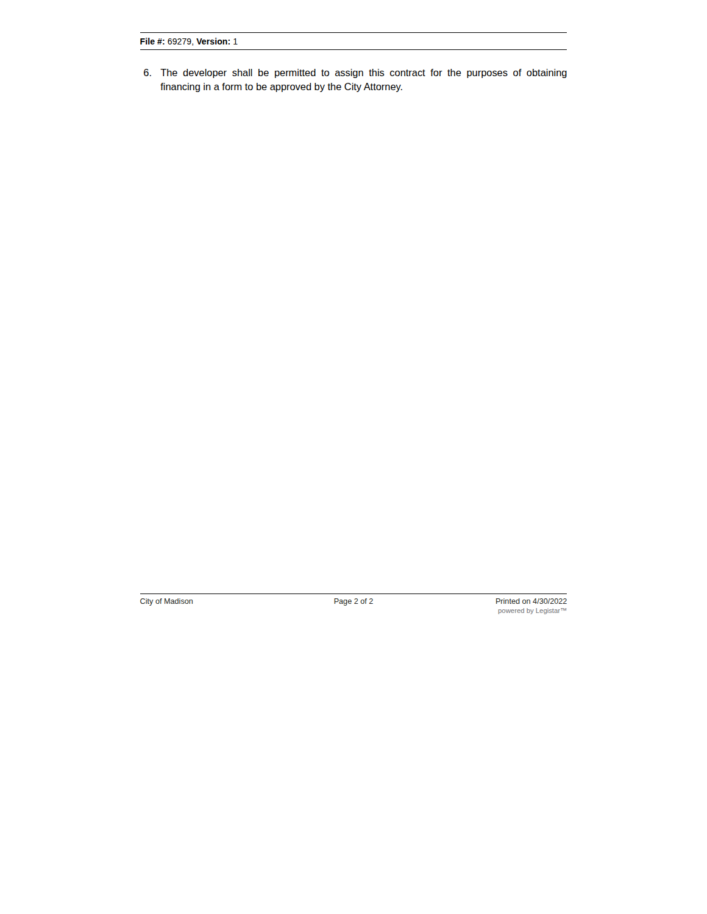File #: 69279, Version: 1
6. The developer shall be permitted to assign this contract for the purposes of obtaining financing in a form to be approved by the City Attorney.
City of Madison
Page 2 of 2
Printed on 4/30/2022
powered by Legistar™